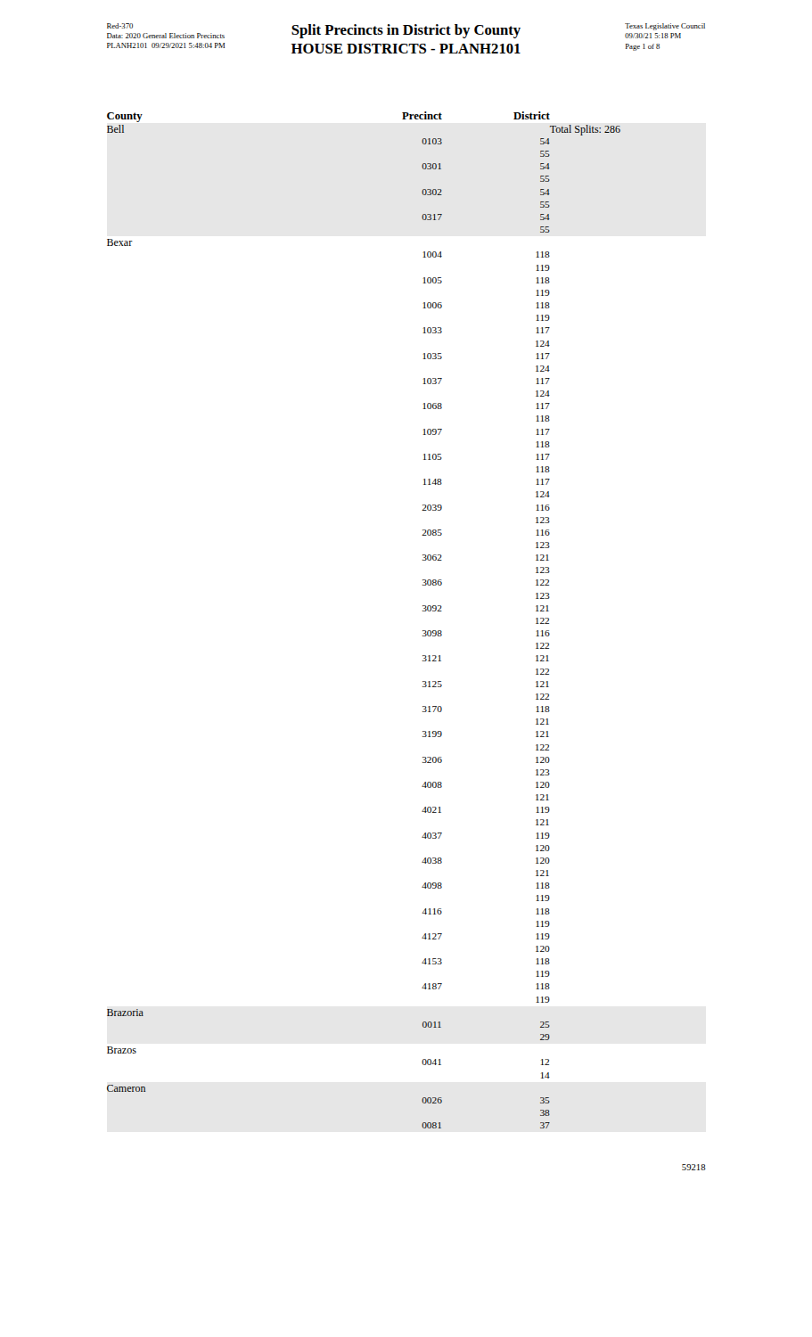Red-370
Data: 2020 General Election Precincts
PLANH2101 09/29/2021 5:48:04 PM
Split Precincts in District by County
HOUSE DISTRICTS - PLANH2101
Texas Legislative Council
09/30/21 5:18 PM
Page 1 of 8
| County | Precinct | District | |
| --- | --- | --- | --- |
| Bell | | | Total Splits: 286 |
| | 0103 | 54 | |
| | | 55 | |
| | 0301 | 54 | |
| | | 55 | |
| | 0302 | 54 | |
| | | 55 | |
| | 0317 | 54 | |
| | | 55 | |
| Bexar | | | |
| | 1004 | 118 | |
| | | 119 | |
| | 1005 | 118 | |
| | | 119 | |
| | 1006 | 118 | |
| | | 119 | |
| | 1033 | 117 | |
| | | 124 | |
| | 1035 | 117 | |
| | | 124 | |
| | 1037 | 117 | |
| | | 124 | |
| | 1068 | 117 | |
| | | 118 | |
| | 1097 | 117 | |
| | | 118 | |
| | 1105 | 117 | |
| | | 118 | |
| | 1148 | 117 | |
| | | 124 | |
| | 2039 | 116 | |
| | | 123 | |
| | 2085 | 116 | |
| | | 123 | |
| | 3062 | 121 | |
| | | 123 | |
| | 3086 | 122 | |
| | | 123 | |
| | 3092 | 121 | |
| | | 122 | |
| | 3098 | 116 | |
| | | 122 | |
| | 3121 | 121 | |
| | | 122 | |
| | 3125 | 121 | |
| | | 122 | |
| | 3170 | 118 | |
| | | 121 | |
| | 3199 | 121 | |
| | | 122 | |
| | 3206 | 120 | |
| | | 123 | |
| | 4008 | 120 | |
| | | 121 | |
| | 4021 | 119 | |
| | | 121 | |
| | 4037 | 119 | |
| | | 120 | |
| | 4038 | 120 | |
| | | 121 | |
| | 4098 | 118 | |
| | | 119 | |
| | 4116 | 118 | |
| | | 119 | |
| | 4127 | 119 | |
| | | 120 | |
| | 4153 | 118 | |
| | | 119 | |
| | 4187 | 118 | |
| | | 119 | |
| Brazoria | | | |
| | 0011 | 25 | |
| | | 29 | |
| Brazos | | | |
| | 0041 | 12 | |
| | | 14 | |
| Cameron | | | |
| | 0026 | 35 | |
| | | 38 | |
| | 0081 | 37 | |
59218